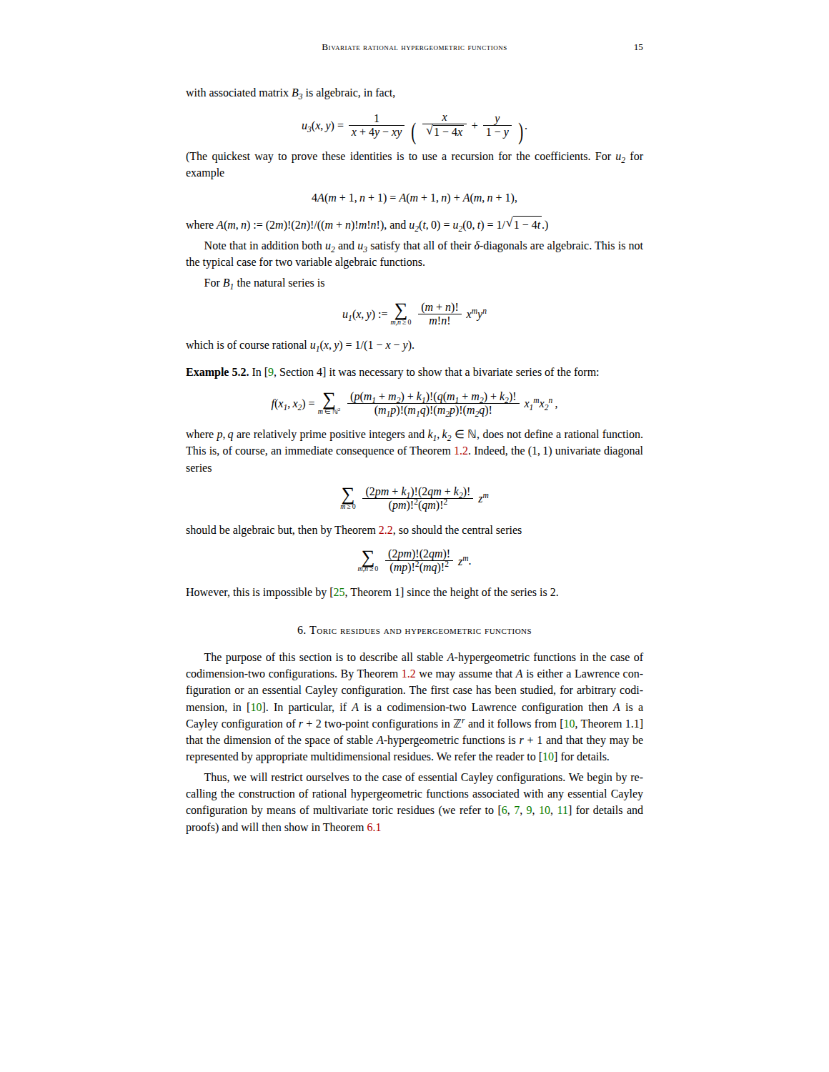Bivariate rational hypergeometric functions 15
with associated matrix B3 is algebraic, in fact,
u3(x, y) = 1 x + 4y − xy ( x 1 − 4x + y 1 − y ).
(The quickest way to prove these identities is to use a recursion for the coefficients. For u2 for example
4A(m + 1, n + 1) = A(m + 1, n) + A(m, n + 1),
where A(m, n) := (2m)!(2n)!/((m + n)!m!n!), and u2(t, 0) = u2(0, t) = 1/1 − 4t.)
Note that in addition both u2 and u3 satisfy that all of their δ-diagonals are algebraic. This is not the typical case for two variable algebraic functions.
For B1 the natural series is
u1(x, y) := ∑m,n ≥ 0 (m + n)!m!n! xmyn
which is of course rational u1(x, y) = 1/(1 − x − y).
Example 5.2. In [9, Section 4] it was necessary to show that a bivariate series of the form:
f(x1, x2) = ∑m ∈ ℕ2 (p(m1 + m2) + k1)!(q(m1 + m2) + k2)! (m1p)!(m1q)!(m2p)!(m2q)! x1mx2n ,
where p, q are relatively prime positive integers and k1, k2 ∈ ℕ, does not define a rational function. This is, of course, an immediate consequence of Theorem 1.2. Indeed, the (1, 1) univariate diagonal series
∑m ≥ 0 (2pm + k1)!(2qm + k2)! (pm)!2(qm)!2 zm
should be algebraic but, then by Theorem 2.2, so should the central series
∑m,n ≥ 0 (2pm)!(2qm)! (mp)!2(mq)!2 zm.
However, this is impossible by [25, Theorem 1] since the height of the series is 2.
6. Toric residues and hypergeometric functions
The purpose of this section is to describe all stable A-hypergeometric functions in the case of codimension-two configurations. By Theorem 1.2 we may assume that A is either a Lawrence configuration or an essential Cayley configuration. The first case has been studied, for arbitrary codimension, in [10]. In particular, if A is a codimension-two Lawrence configuration then A is a Cayley configuration of r + 2 two-point configurations in ℤr and it follows from [10, Theorem 1.1] that the dimension of the space of stable A-hypergeometric functions is r + 1 and that they may be represented by appropriate multidimensional residues. We refer the reader to [10] for details.
Thus, we will restrict ourselves to the case of essential Cayley configurations. We begin by recalling the construction of rational hypergeometric functions associated with any essential Cayley configuration by means of multivariate toric residues (we refer to [6, 7, 9, 10, 11] for details and proofs) and will then show in Theorem 6.1